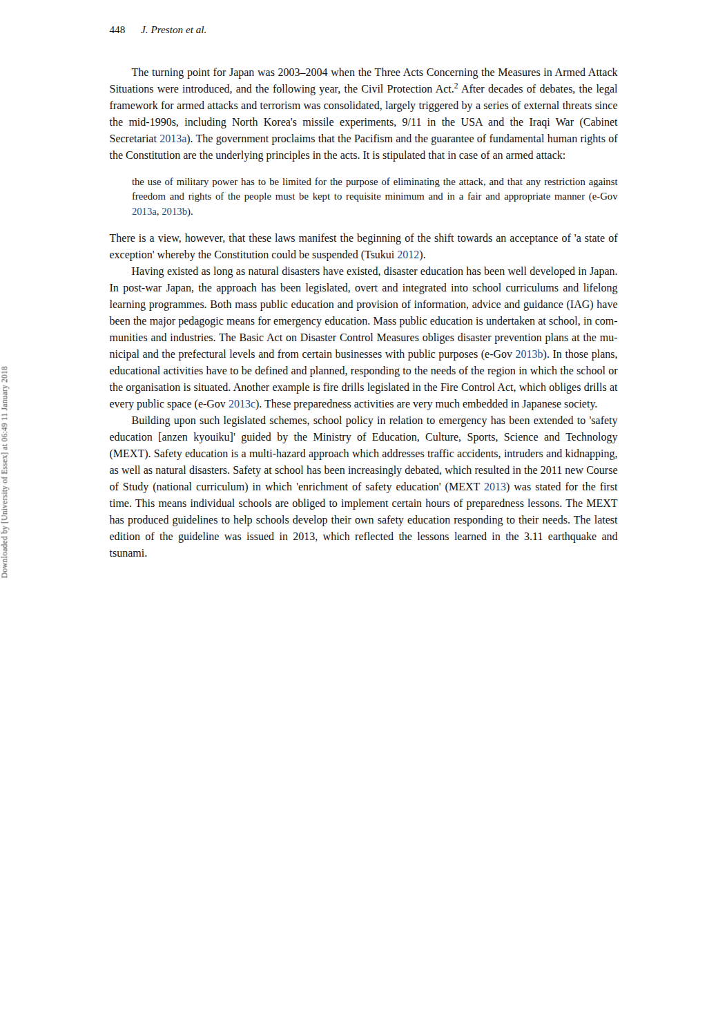Downloaded by [University of Essex] at 06:49 11 January 2018
448 J. Preston et al.
The turning point for Japan was 2003–2004 when the Three Acts Concerning the Measures in Armed Attack Situations were introduced, and the following year, the Civil Protection Act.2 After decades of debates, the legal framework for armed attacks and terrorism was consolidated, largely triggered by a series of external threats since the mid-1990s, including North Korea's missile experiments, 9/11 in the USA and the Iraqi War (Cabinet Secretariat 2013a). The government proclaims that the Pacifism and the guarantee of fundamental human rights of the Constitution are the underlying principles in the acts. It is stipulated that in case of an armed attack:
the use of military power has to be limited for the purpose of eliminating the attack, and that any restriction against freedom and rights of the people must be kept to requisite minimum and in a fair and appropriate manner (e-Gov 2013a, 2013b).
There is a view, however, that these laws manifest the beginning of the shift towards an acceptance of 'a state of exception' whereby the Constitution could be suspended (Tsukui 2012).
Having existed as long as natural disasters have existed, disaster education has been well developed in Japan. In post-war Japan, the approach has been legislated, overt and integrated into school curriculums and lifelong learning programmes. Both mass public education and provision of information, advice and guidance (IAG) have been the major pedagogic means for emergency education. Mass public education is undertaken at school, in communities and industries. The Basic Act on Disaster Control Measures obliges disaster prevention plans at the municipal and the prefectural levels and from certain businesses with public purposes (e-Gov 2013b). In those plans, educational activities have to be defined and planned, responding to the needs of the region in which the school or the organisation is situated. Another example is fire drills legislated in the Fire Control Act, which obliges drills at every public space (e-Gov 2013c). These preparedness activities are very much embedded in Japanese society.
Building upon such legislated schemes, school policy in relation to emergency has been extended to 'safety education [anzen kyouiku]' guided by the Ministry of Education, Culture, Sports, Science and Technology (MEXT). Safety education is a multi-hazard approach which addresses traffic accidents, intruders and kidnapping, as well as natural disasters. Safety at school has been increasingly debated, which resulted in the 2011 new Course of Study (national curriculum) in which 'enrichment of safety education' (MEXT 2013) was stated for the first time. This means individual schools are obliged to implement certain hours of preparedness lessons. The MEXT has produced guidelines to help schools develop their own safety education responding to their needs. The latest edition of the guideline was issued in 2013, which reflected the lessons learned in the 3.11 earthquake and tsunami.